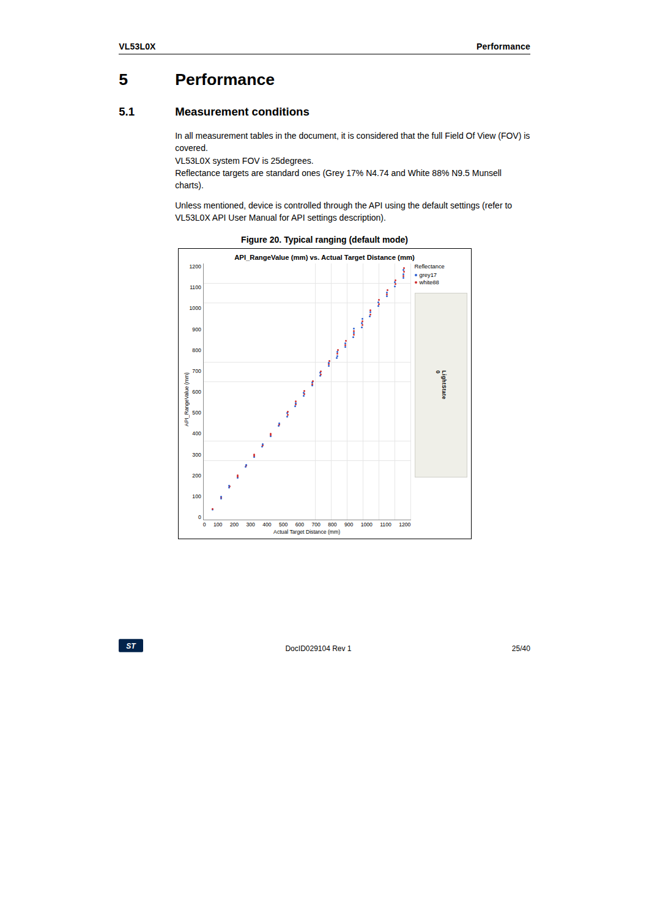VL53L0X
Performance
5 Performance
5.1 Measurement conditions
In all measurement tables in the document, it is considered that the full Field Of View (FOV) is covered.
VL53L0X system FOV is 25degrees.
Reflectance targets are standard ones (Grey 17% N4.74 and White 88% N9.5 Munsell charts).
Unless mentioned, device is controlled through the API using the default settings (refer to VL53L0X API User Manual for API settings description).
Figure 20. Typical ranging (default mode)
API_RangeValue (mm) vs. Actual Target Distance (mm)
API_RangeValue (mm)
1200
1100
1000
900
800
700
600
500
400
300
200
100
0
0
100
200
300
400
500
600
700
800
900
1000
1100
1200
Actual Target Distance (mm)
Reflectance
grey17
white88
LightState
0
ST
DocID029104 Rev 1
25/40